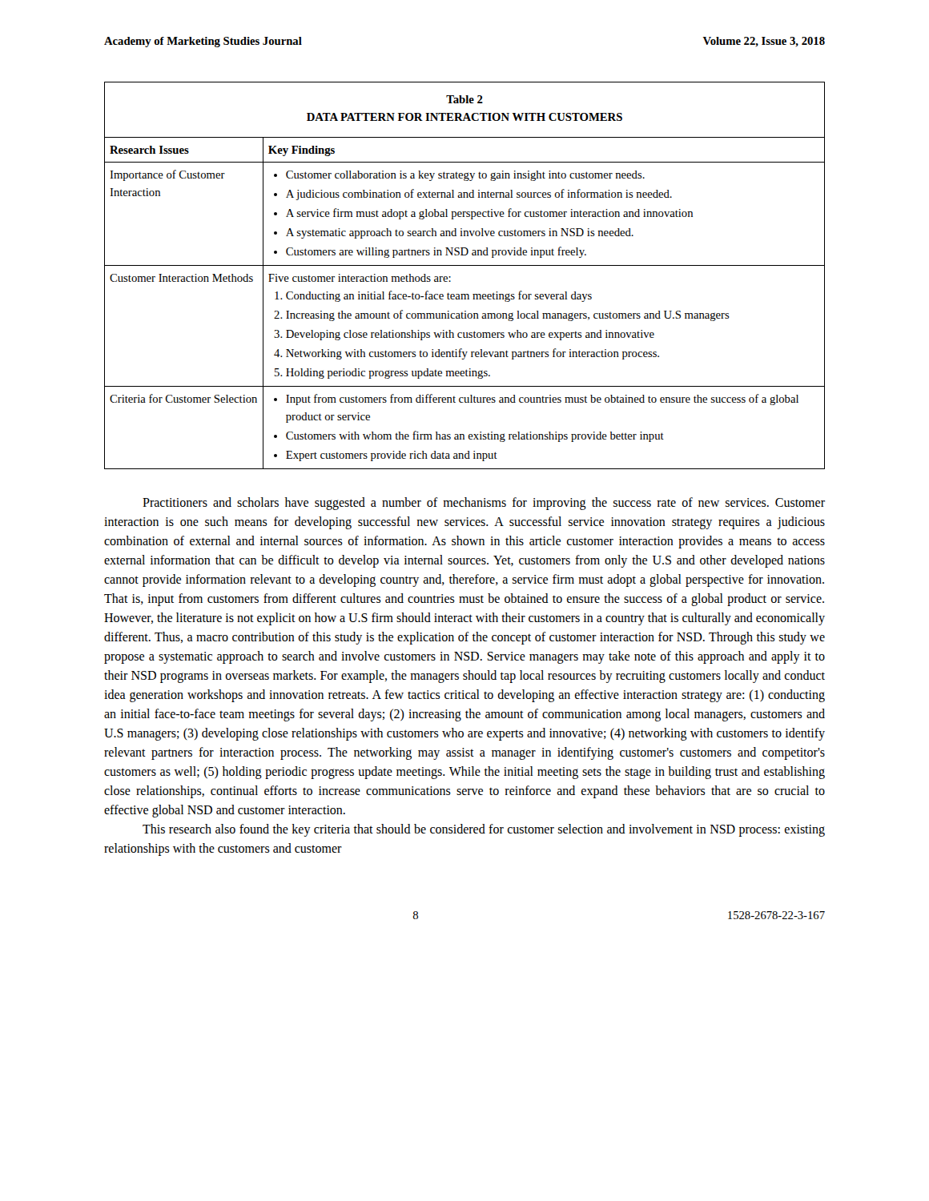Academy of Marketing Studies Journal Volume 22, Issue 3, 2018
Table 2 DATA PATTERN FOR INTERACTION WITH CUSTOMERS
| Research Issues | Key Findings |
| --- | --- |
| Importance of Customer Interaction | Customer collaboration is a key strategy to gain insight into customer needs. A judicious combination of external and internal sources of information is needed. A service firm must adopt a global perspective for customer interaction and innovation A systematic approach to search and involve customers in NSD is needed. Customers are willing partners in NSD and provide input freely. |
| Customer Interaction Methods | Five customer interaction methods are: Conducting an initial face-to-face team meetings for several days Increasing the amount of communication among local managers, customers and U.S managers Developing close relationships with customers who are experts and innovative Networking with customers to identify relevant partners for interaction process. Holding periodic progress update meetings. |
| Criteria for Customer Selection | Input from customers from different cultures and countries must be obtained to ensure the success of a global product or service Customers with whom the firm has an existing relationships provide better input Expert customers provide rich data and input |
Practitioners and scholars have suggested a number of mechanisms for improving the success rate of new services. Customer interaction is one such means for developing successful new services. A successful service innovation strategy requires a judicious combination of external and internal sources of information. As shown in this article customer interaction provides a means to access external information that can be difficult to develop via internal sources. Yet, customers from only the U.S and other developed nations cannot provide information relevant to a developing country and, therefore, a service firm must adopt a global perspective for innovation. That is, input from customers from different cultures and countries must be obtained to ensure the success of a global product or service. However, the literature is not explicit on how a U.S firm should interact with their customers in a country that is culturally and economically different. Thus, a macro contribution of this study is the explication of the concept of customer interaction for NSD. Through this study we propose a systematic approach to search and involve customers in NSD. Service managers may take note of this approach and apply it to their NSD programs in overseas markets. For example, the managers should tap local resources by recruiting customers locally and conduct idea generation workshops and innovation retreats. A few tactics critical to developing an effective interaction strategy are: (1) conducting an initial face-to-face team meetings for several days; (2) increasing the amount of communication among local managers, customers and U.S managers; (3) developing close relationships with customers who are experts and innovative; (4) networking with customers to identify relevant partners for interaction process. The networking may assist a manager in identifying customer's customers and competitor's customers as well; (5) holding periodic progress update meetings. While the initial meeting sets the stage in building trust and establishing close relationships, continual efforts to increase communications serve to reinforce and expand these behaviors that are so crucial to effective global NSD and customer interaction.
This research also found the key criteria that should be considered for customer selection and involvement in NSD process: existing relationships with the customers and customer
8 1528-2678-22-3-167